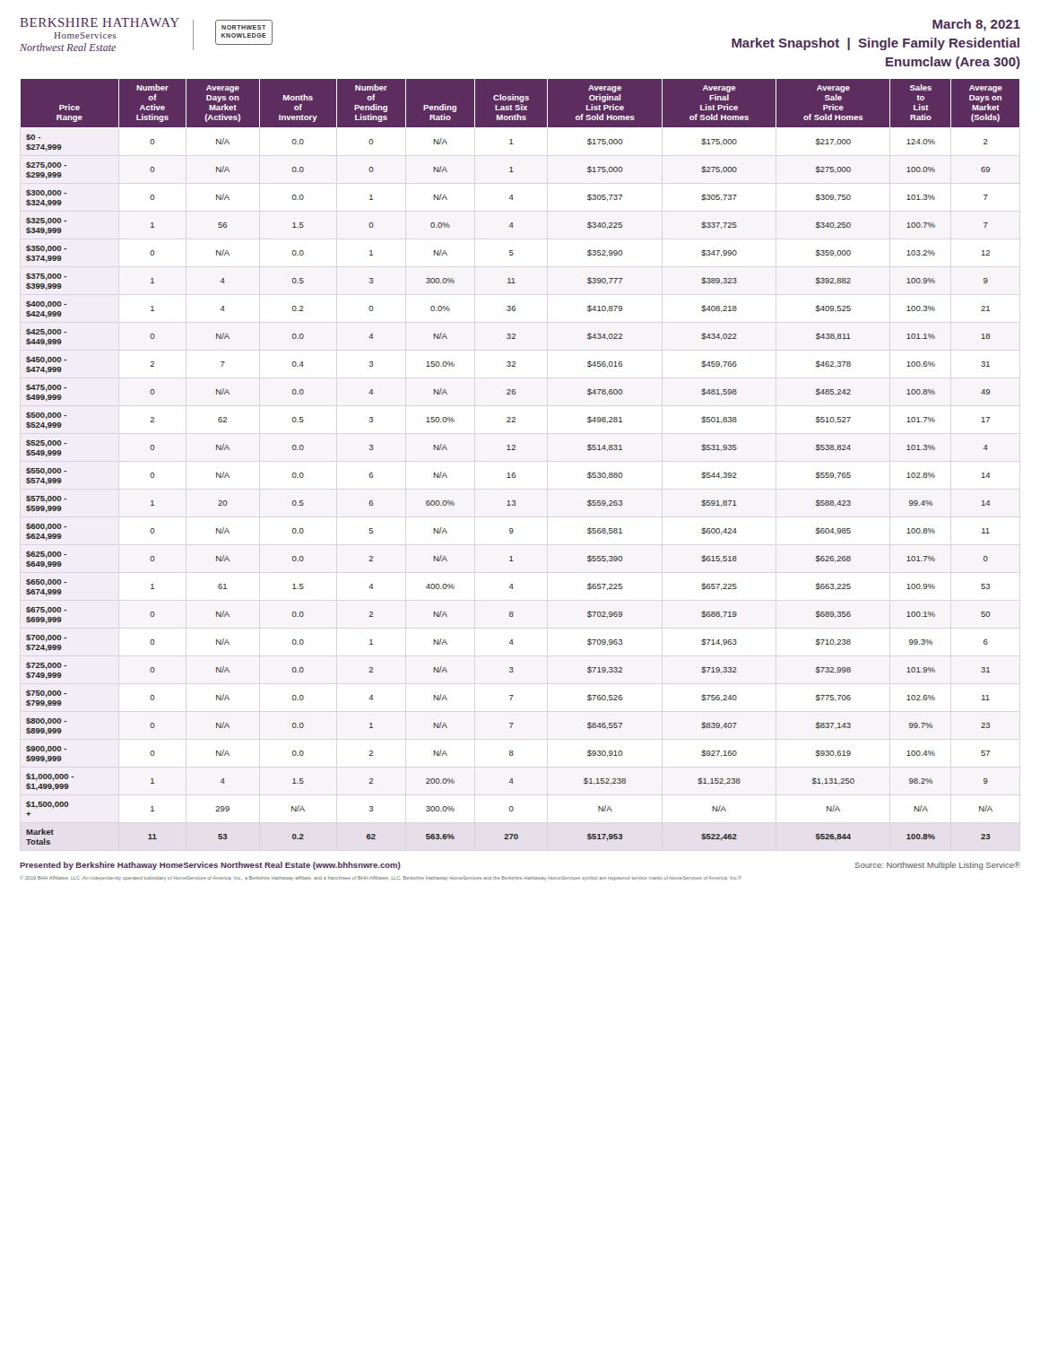BERKSHIRE HATHAWAY
HomeServices
Northwest Real Estate
NORTHWEST
KNOWLEDGE
March 8, 2021
Market Snapshot | Single Family Residential
Enumclaw (Area 300)
| Price Range | Number of Active Listings | Average Days on Market (Actives) | Months of Inventory | Number of Pending Listings | Pending Ratio | Closings Last Six Months | Average Original List Price of Sold Homes | Average Final List Price of Sold Homes | Average Sale Price of Sold Homes | Sales to List Ratio | Average Days on Market (Solds) |
| --- | --- | --- | --- | --- | --- | --- | --- | --- | --- | --- | --- |
| $0 - $274,999 | 0 | N/A | 0.0 | 0 | N/A | 1 | $175,000 | $175,000 | $217,000 | 124.0% | 2 |
| $275,000 - $299,999 | 0 | N/A | 0.0 | 0 | N/A | 1 | $175,000 | $275,000 | $275,000 | 100.0% | 69 |
| $300,000 - $324,999 | 0 | N/A | 0.0 | 1 | N/A | 4 | $305,737 | $305,737 | $309,750 | 101.3% | 7 |
| $325,000 - $349,999 | 1 | 56 | 1.5 | 0 | 0.0% | 4 | $340,225 | $337,725 | $340,250 | 100.7% | 7 |
| $350,000 - $374,999 | 0 | N/A | 0.0 | 1 | N/A | 5 | $352,990 | $347,990 | $359,000 | 103.2% | 12 |
| $375,000 - $399,999 | 1 | 4 | 0.5 | 3 | 300.0% | 11 | $390,777 | $389,323 | $392,882 | 100.9% | 9 |
| $400,000 - $424,999 | 1 | 4 | 0.2 | 0 | 0.0% | 36 | $410,879 | $408,218 | $409,525 | 100.3% | 21 |
| $425,000 - $449,999 | 0 | N/A | 0.0 | 4 | N/A | 32 | $434,022 | $434,022 | $438,811 | 101.1% | 18 |
| $450,000 - $474,999 | 2 | 7 | 0.4 | 3 | 150.0% | 32 | $456,016 | $459,766 | $462,378 | 100.6% | 31 |
| $475,000 - $499,999 | 0 | N/A | 0.0 | 4 | N/A | 26 | $478,600 | $481,598 | $485,242 | 100.8% | 49 |
| $500,000 - $524,999 | 2 | 62 | 0.5 | 3 | 150.0% | 22 | $498,281 | $501,838 | $510,527 | 101.7% | 17 |
| $525,000 - $549,999 | 0 | N/A | 0.0 | 3 | N/A | 12 | $514,831 | $531,935 | $538,824 | 101.3% | 4 |
| $550,000 - $574,999 | 0 | N/A | 0.0 | 6 | N/A | 16 | $530,880 | $544,392 | $559,765 | 102.8% | 14 |
| $575,000 - $599,999 | 1 | 20 | 0.5 | 6 | 600.0% | 13 | $559,263 | $591,871 | $588,423 | 99.4% | 14 |
| $600,000 - $624,999 | 0 | N/A | 0.0 | 5 | N/A | 9 | $568,581 | $600,424 | $604,985 | 100.8% | 11 |
| $625,000 - $649,999 | 0 | N/A | 0.0 | 2 | N/A | 1 | $555,390 | $615,518 | $626,268 | 101.7% | 0 |
| $650,000 - $674,999 | 1 | 61 | 1.5 | 4 | 400.0% | 4 | $657,225 | $657,225 | $663,225 | 100.9% | 53 |
| $675,000 - $699,999 | 0 | N/A | 0.0 | 2 | N/A | 8 | $702,969 | $688,719 | $689,356 | 100.1% | 50 |
| $700,000 - $724,999 | 0 | N/A | 0.0 | 1 | N/A | 4 | $709,963 | $714,963 | $710,238 | 99.3% | 6 |
| $725,000 - $749,999 | 0 | N/A | 0.0 | 2 | N/A | 3 | $719,332 | $719,332 | $732,998 | 101.9% | 31 |
| $750,000 - $799,999 | 0 | N/A | 0.0 | 4 | N/A | 7 | $760,526 | $756,240 | $775,706 | 102.6% | 11 |
| $800,000 - $899,999 | 0 | N/A | 0.0 | 1 | N/A | 7 | $846,557 | $839,407 | $837,143 | 99.7% | 23 |
| $900,000 - $999,999 | 0 | N/A | 0.0 | 2 | N/A | 8 | $930,910 | $927,160 | $930,619 | 100.4% | 57 |
| $1,000,000 - $1,499,999 | 1 | 4 | 1.5 | 2 | 200.0% | 4 | $1,152,238 | $1,152,238 | $1,131,250 | 98.2% | 9 |
| $1,500,000 + | 1 | 299 | N/A | 3 | 300.0% | 0 | N/A | N/A | N/A | N/A | N/A |
| Market Totals | 11 | 53 | 0.2 | 62 | 563.6% | 270 | $517,953 | $522,462 | $526,844 | 100.8% | 23 |
Presented by Berkshire Hathaway HomeServices Northwest Real Estate (www.bhhsnwre.com)
Source: Northwest Multiple Listing Service®
© 2019 BHH Affiliates, LLC. An independently operated subsidiary of HomeServices of America, Inc., a Berkshire Hathaway affiliate, and a franchisee of BHH Affiliates, LLC. Berkshire Hathaway HomeServices and the Berkshire Hathaway HomeServices symbol are registered service marks of HomeServices of America, Inc.®